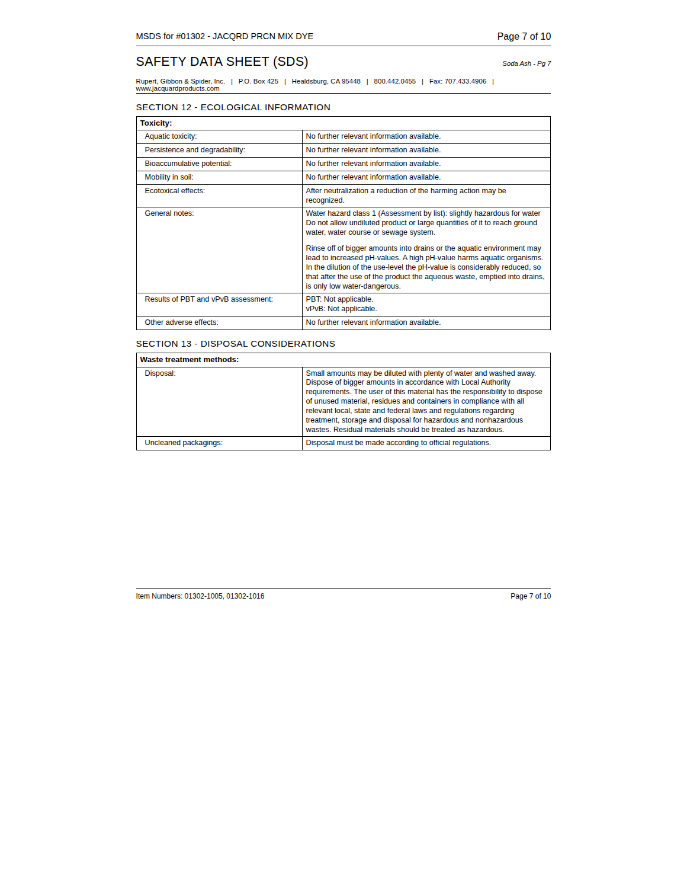MSDS for #01302 - JACQRD PRCN MIX DYE
Page 7 of 10
SAFETY DATA SHEET (SDS)
Soda Ash - Pg 7
Rupert, Gibbon & Spider, Inc. | P.O. Box 425 | Healdsburg, CA 95448 | 800.442.0455 | Fax: 707.433.4906 | www.jacquardproducts.com
SECTION 12 - ECOLOGICAL INFORMATION
| Toxicity: |
| --- |
| Aquatic toxicity: | No further relevant information available. |
| Persistence and degradability: | No further relevant information available. |
| Bioaccumulative potential: | No further relevant information available. |
| Mobility in soil: | No further relevant information available. |
| Ecotoxical effects: | After neutralization a reduction of the harming action may be recognized. |
| General notes: | Water hazard class 1 (Assessment by list): slightly hazardous for water Do not allow undiluted product or large quantities of it to reach ground water, water course or sewage system. Rinse off of bigger amounts into drains or the aquatic environment may lead to increased pH-values. A high pH-value harms aquatic organisms. In the dilution of the use-level the pH-value is considerably reduced, so that after the use of the product the aqueous waste, emptied into drains, is only low water-dangerous. |
| Results of PBT and vPvB assessment: | PBT: Not applicable. vPvB: Not applicable. |
| Other adverse effects: | No further relevant information available. |
SECTION 13 - DISPOSAL CONSIDERATIONS
| Waste treatment methods: |
| --- |
| Disposal: | Small amounts may be diluted with plenty of water and washed away. Dispose of bigger amounts in accordance with Local Authority requirements. The user of this material has the responsibility to dispose of unused material, residues and containers in compliance with all relevant local, state and federal laws and regulations regarding treatment, storage and disposal for hazardous and nonhazardous wastes. Residual materials should be treated as hazardous. |
| Uncleaned packagings: | Disposal must be made according to official regulations. |
Item Numbers: 01302-1005, 01302-1016
Page 7 of 10